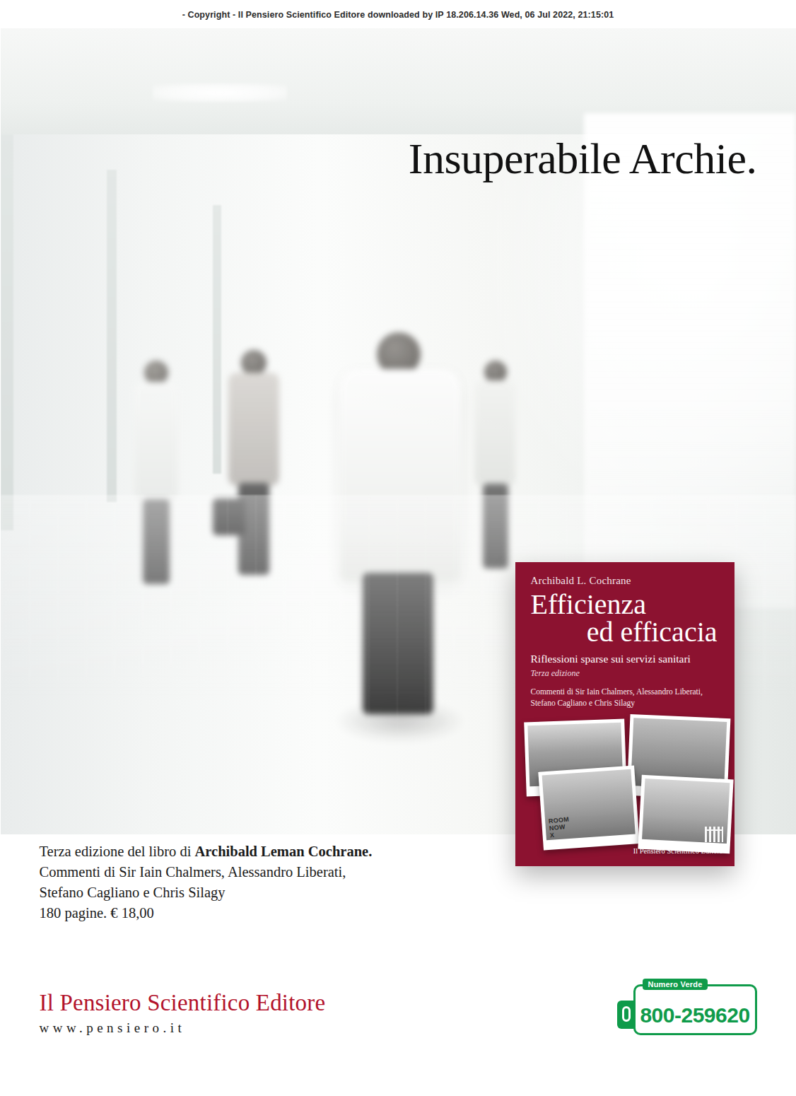- Copyright - Il Pensiero Scientifico Editore downloaded by IP 18.206.14.36 Wed, 06 Jul 2022, 21:15:01
Insuperabile Archie.
Archibald L. Cochrane
Efficienza ed efficacia
Riflessioni sparse sui servizi sanitari
Terza edizione
Commenti di Sir Iain Chalmers, Alessandro Liberati,
Stefano Cagliano e Chris Silagy
ROOM
NOW
X
Il Pensiero Scientifico Editore
Terza edizione del libro di Archibald Leman Cochrane.
Commenti di Sir Iain Chalmers, Alessandro Liberati,
Stefano Cagliano e Chris Silagy
180 pagine. € 18,00
Il Pensiero Scientifico Editore
www.pensiero.it
Numero Verde
800-259620